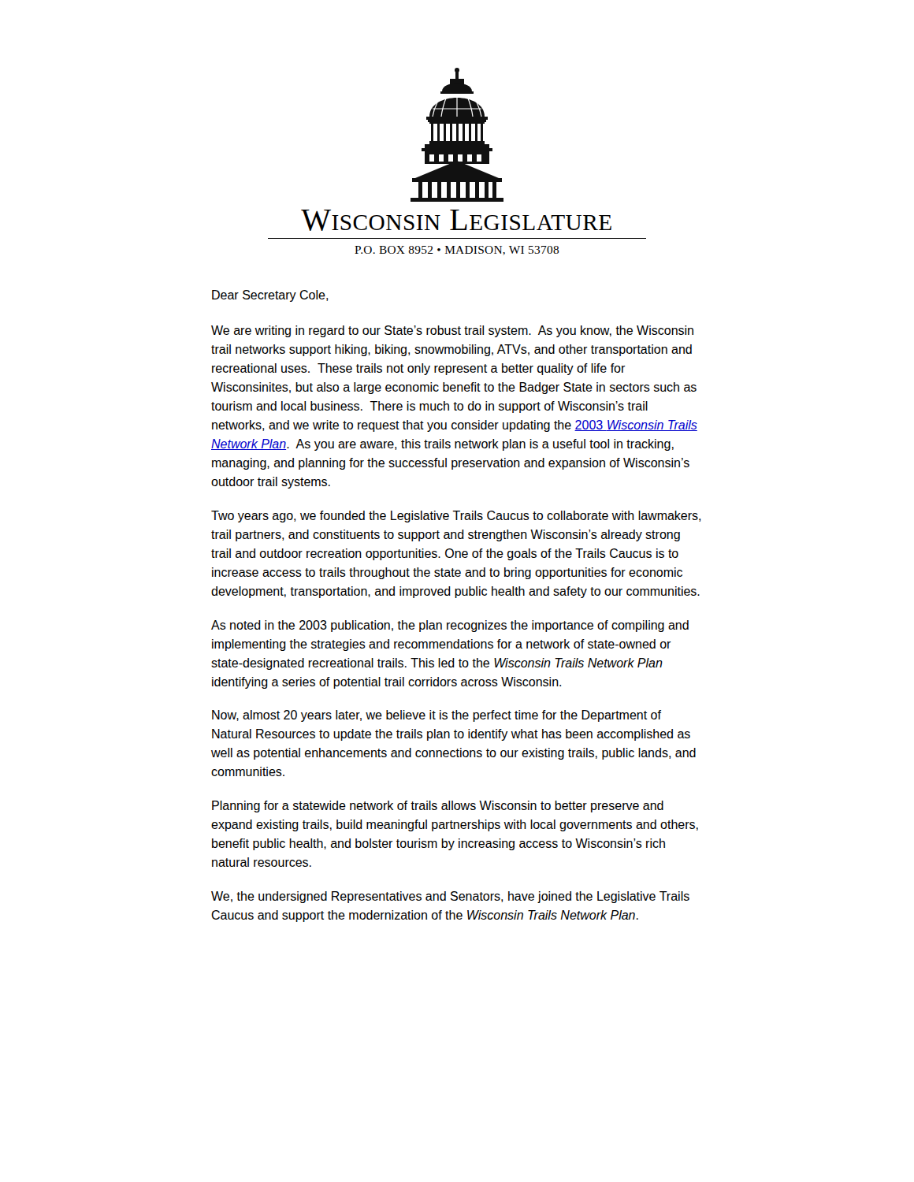WISCONSIN LEGISLATURE
P.O. BOX 8952 • MADISON, WI 53708
Dear Secretary Cole,
We are writing in regard to our State’s robust trail system. As you know, the Wisconsin trail networks support hiking, biking, snowmobiling, ATVs, and other transportation and recreational uses. These trails not only represent a better quality of life for Wisconsinites, but also a large economic benefit to the Badger State in sectors such as tourism and local business. There is much to do in support of Wisconsin’s trail networks, and we write to request that you consider updating the 2003 Wisconsin Trails Network Plan. As you are aware, this trails network plan is a useful tool in tracking, managing, and planning for the successful preservation and expansion of Wisconsin’s outdoor trail systems.
Two years ago, we founded the Legislative Trails Caucus to collaborate with lawmakers, trail partners, and constituents to support and strengthen Wisconsin’s already strong trail and outdoor recreation opportunities. One of the goals of the Trails Caucus is to increase access to trails throughout the state and to bring opportunities for economic development, transportation, and improved public health and safety to our communities.
As noted in the 2003 publication, the plan recognizes the importance of compiling and implementing the strategies and recommendations for a network of state-owned or state-designated recreational trails. This led to the Wisconsin Trails Network Plan identifying a series of potential trail corridors across Wisconsin.
Now, almost 20 years later, we believe it is the perfect time for the Department of Natural Resources to update the trails plan to identify what has been accomplished as well as potential enhancements and connections to our existing trails, public lands, and communities.
Planning for a statewide network of trails allows Wisconsin to better preserve and expand existing trails, build meaningful partnerships with local governments and others, benefit public health, and bolster tourism by increasing access to Wisconsin’s rich natural resources.
We, the undersigned Representatives and Senators, have joined the Legislative Trails Caucus and support the modernization of the Wisconsin Trails Network Plan.